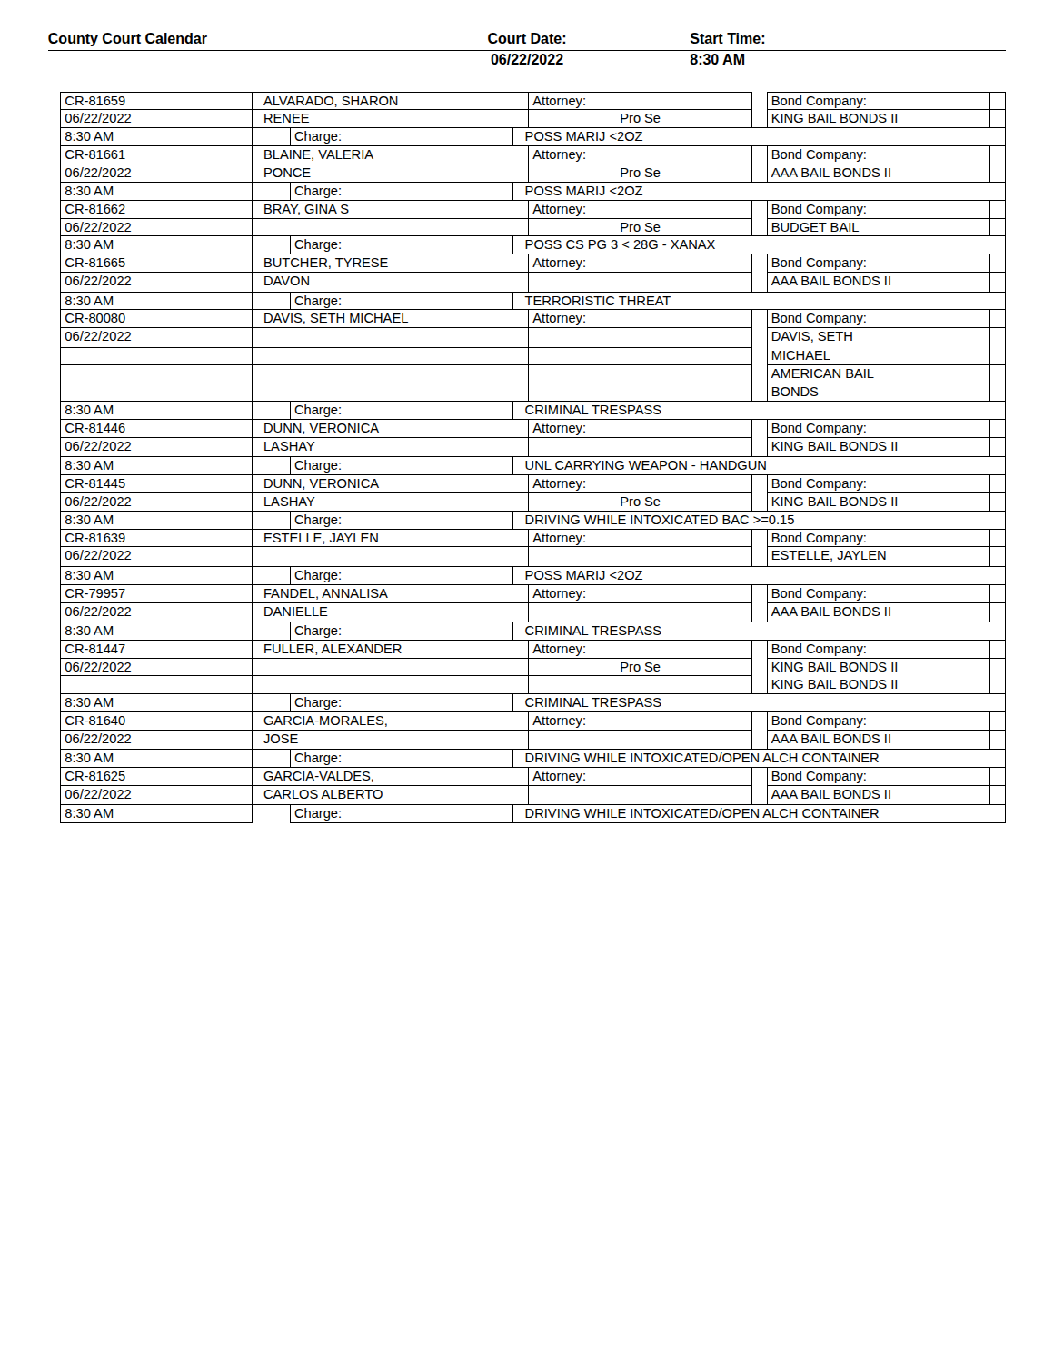| County Court Calendar | Court Date: | Start Time: |
| | 06/22/2022 | 8:30 AM |
| | CR-81659 | ALVARADO, SHARON | Attorney: | | Bond Company: | |
| | 06/22/2022 | RENEE | Pro Se | | KING BAIL BONDS II | |
| | 8:30 AM | | Charge: | POSS MARIJ <2OZ |
| | CR-81661 | BLAINE, VALERIA | Attorney: | | Bond Company: | |
| | 06/22/2022 | PONCE | Pro Se | | AAA BAIL BONDS II | |
| | 8:30 AM | | Charge: | POSS MARIJ <2OZ |
| | CR-81662 | BRAY, GINA S | Attorney: | | Bond Company: | |
| | 06/22/2022 | | Pro Se | | BUDGET BAIL | |
| | 8:30 AM | | Charge: | POSS CS PG 3 < 28G - XANAX |
| | CR-81665 | BUTCHER, TYRESE | Attorney: | | Bond Company: | |
| | 06/22/2022 | DAVON | | | AAA BAIL BONDS II | |
| | 8:30 AM | | Charge: | TERRORISTIC THREAT |
| | CR-80080 | DAVIS, SETH MICHAEL | Attorney: | | Bond Company: | |
| | 06/22/2022 | | | | DAVIS, SETH | |
| | | | | | MICHAEL | |
| | | | | | AMERICAN BAIL | |
| | | | | | BONDS | |
| | 8:30 AM | | Charge: | CRIMINAL TRESPASS |
| | CR-81446 | DUNN, VERONICA | Attorney: | | Bond Company: | |
| | 06/22/2022 | LASHAY | | | KING BAIL BONDS II | |
| | 8:30 AM | | Charge: | UNL CARRYING WEAPON - HANDGUN |
| | CR-81445 | DUNN, VERONICA | Attorney: | | Bond Company: | |
| | 06/22/2022 | LASHAY | Pro Se | | KING BAIL BONDS II | |
| | 8:30 AM | | Charge: | DRIVING WHILE INTOXICATED BAC >=0.15 |
| | CR-81639 | ESTELLE, JAYLEN | Attorney: | | Bond Company: | |
| | 06/22/2022 | | | | ESTELLE, JAYLEN | |
| | 8:30 AM | | Charge: | POSS MARIJ <2OZ |
| | CR-79957 | FANDEL, ANNALISA | Attorney: | | Bond Company: | |
| | 06/22/2022 | DANIELLE | | | AAA BAIL BONDS II | |
| | 8:30 AM | | Charge: | CRIMINAL TRESPASS |
| | CR-81447 | FULLER, ALEXANDER | Attorney: | | Bond Company: | |
| | 06/22/2022 | | Pro Se | | KING BAIL BONDS II | |
| | | | | | KING BAIL BONDS II | |
| | 8:30 AM | | Charge: | CRIMINAL TRESPASS |
| | CR-81640 | GARCIA-MORALES, | Attorney: | | Bond Company: | |
| | 06/22/2022 | JOSE | | | AAA BAIL BONDS II | |
| | 8:30 AM | | Charge: | DRIVING WHILE INTOXICATED/OPEN ALCH CONTAINER |
| | CR-81625 | GARCIA-VALDES, | Attorney: | | Bond Company: | |
| | 06/22/2022 | CARLOS ALBERTO | | | AAA BAIL BONDS II | |
| | 8:30 AM | | Charge: | DRIVING WHILE INTOXICATED/OPEN ALCH CONTAINER |